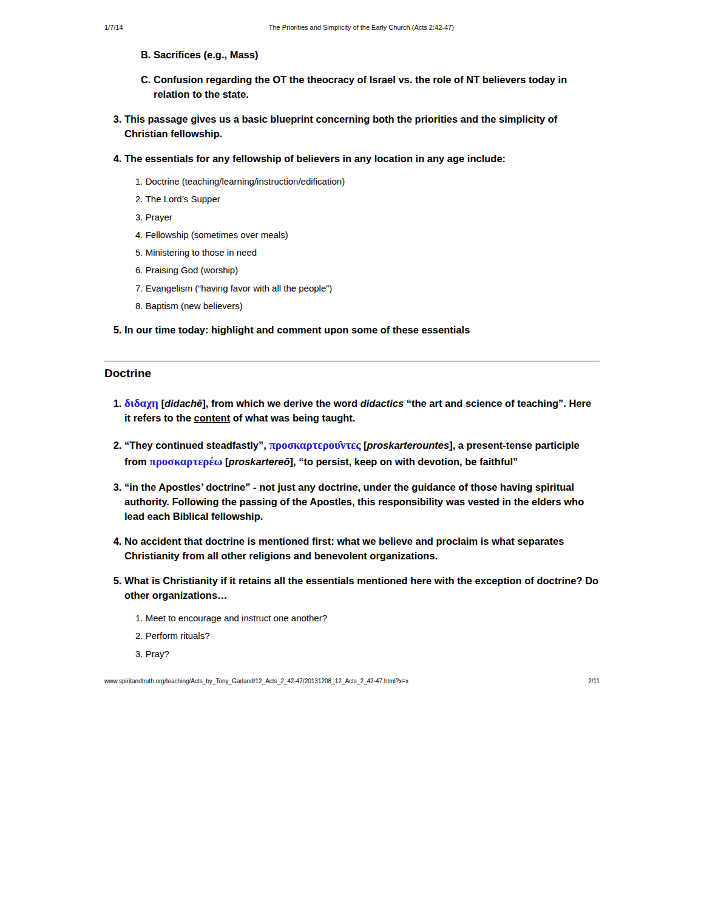1/7/14 The Priorities and Simplicity of the Early Church (Acts 2:42-47)
Sacrifices (e.g., Mass)
Confusion regarding the OT the theocracy of Israel vs. the role of NT believers today in relation to the state.
This passage gives us a basic blueprint concerning both the priorities and the simplicity of Christian fellowship.
The essentials for any fellowship of believers in any location in any age include:
Doctrine (teaching/learning/instruction/edification)
The Lord’s Supper
Prayer
Fellowship (sometimes over meals)
Ministering to those in need
Praising God (worship)
Evangelism (“having favor with all the people”)
Baptism (new believers)
In our time today: highlight and comment upon some of these essentials
Doctrine
διδαχη [didachē], from which we derive the word didactics “the art and science of teaching”. Here it refers to the content of what was being taught.
“They continued steadfastly”, προσκαρτερου̂ντες [proskarterountes], a present-tense participle from προσκαρτερέω [proskartereō], “to persist, keep on with devotion, be faithful”
“in the Apostles’ doctrine” - not just any doctrine, under the guidance of those having spiritual authority. Following the passing of the Apostles, this responsibility was vested in the elders who lead each Biblical fellowship.
No accident that doctrine is mentioned first: what we believe and proclaim is what separates Christianity from all other religions and benevolent organizations.
What is Christianity if it retains all the essentials mentioned here with the exception of doctrine? Do other organizations…
Meet to encourage and instruct one another?
Perform rituals?
Pray?
www.spiritandtruth.org/teaching/Acts_by_Tony_Garland/12_Acts_2_42-47/20131208_12_Acts_2_42-47.html?x=x 2/11